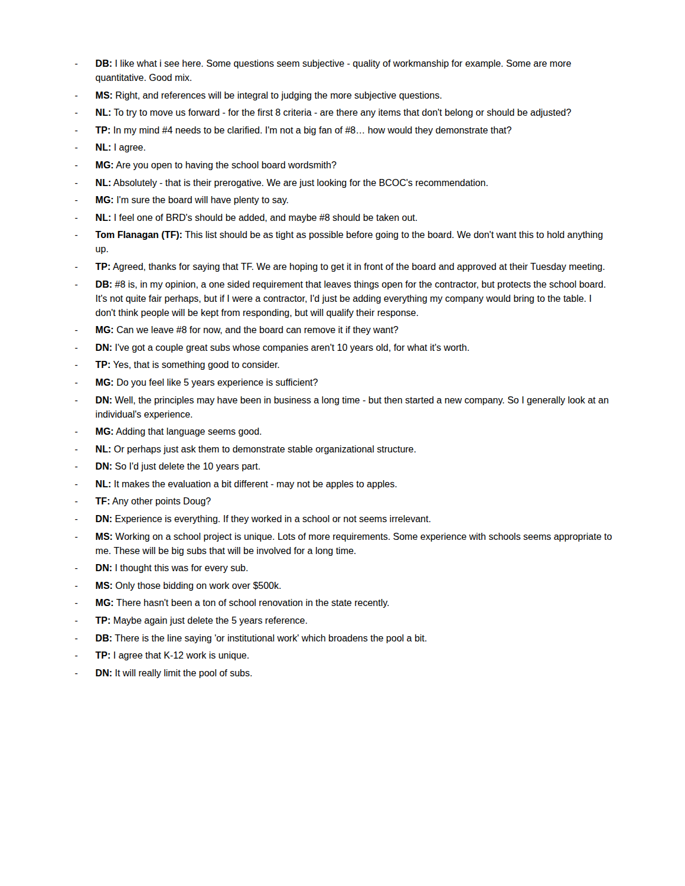DB: I like what i see here. Some questions seem subjective - quality of workmanship for example. Some are more quantitative. Good mix.
MS: Right, and references will be integral to judging the more subjective questions.
NL: To try to move us forward - for the first 8 criteria - are there any items that don't belong or should be adjusted?
TP: In my mind #4 needs to be clarified. I'm not a big fan of #8… how would they demonstrate that?
NL: I agree.
MG: Are you open to having the school board wordsmith?
NL: Absolutely - that is their prerogative. We are just looking for the BCOC's recommendation.
MG: I'm sure the board will have plenty to say.
NL: I feel one of BRD's should be added, and maybe #8 should be taken out.
Tom Flanagan (TF): This list should be as tight as possible before going to the board. We don't want this to hold anything up.
TP: Agreed, thanks for saying that TF. We are hoping to get it in front of the board and approved at their Tuesday meeting.
DB: #8 is, in my opinion, a one sided requirement that leaves things open for the contractor, but protects the school board. It's not quite fair perhaps, but if I were a contractor, I'd just be adding everything my company would bring to the table. I don't think people will be kept from responding, but will qualify their response.
MG: Can we leave #8 for now, and the board can remove it if they want?
DN: I've got a couple great subs whose companies aren't 10 years old, for what it's worth.
TP: Yes, that is something good to consider.
MG: Do you feel like 5 years experience is sufficient?
DN: Well, the principles may have been in business a long time - but then started a new company. So I generally look at an individual's experience.
MG: Adding that language seems good.
NL: Or perhaps just ask them to demonstrate stable organizational structure.
DN: So I'd just delete the 10 years part.
NL: It makes the evaluation a bit different - may not be apples to apples.
TF: Any other points Doug?
DN: Experience is everything. If they worked in a school or not seems irrelevant.
MS: Working on a school project is unique. Lots of more requirements. Some experience with schools seems appropriate to me. These will be big subs that will be involved for a long time.
DN: I thought this was for every sub.
MS: Only those bidding on work over $500k.
MG: There hasn't been a ton of school renovation in the state recently.
TP: Maybe again just delete the 5 years reference.
DB: There is the line saying 'or institutional work' which broadens the pool a bit.
TP: I agree that K-12 work is unique.
DN: It will really limit the pool of subs.